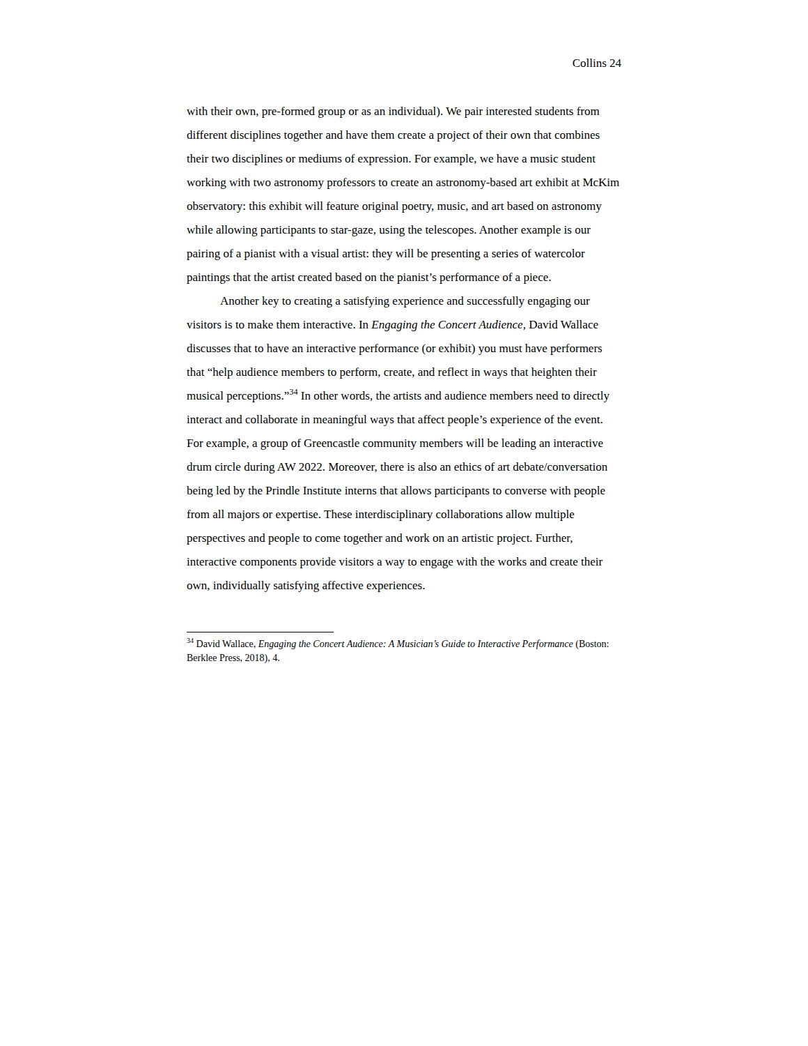Collins 24
with their own, pre-formed group or as an individual). We pair interested students from different disciplines together and have them create a project of their own that combines their two disciplines or mediums of expression. For example, we have a music student working with two astronomy professors to create an astronomy-based art exhibit at McKim observatory: this exhibit will feature original poetry, music, and art based on astronomy while allowing participants to star-gaze, using the telescopes. Another example is our pairing of a pianist with a visual artist: they will be presenting a series of watercolor paintings that the artist created based on the pianist’s performance of a piece.
Another key to creating a satisfying experience and successfully engaging our visitors is to make them interactive. In Engaging the Concert Audience, David Wallace discusses that to have an interactive performance (or exhibit) you must have performers that “help audience members to perform, create, and reflect in ways that heighten their musical perceptions.”34 In other words, the artists and audience members need to directly interact and collaborate in meaningful ways that affect people’s experience of the event. For example, a group of Greencastle community members will be leading an interactive drum circle during AW 2022. Moreover, there is also an ethics of art debate/conversation being led by the Prindle Institute interns that allows participants to converse with people from all majors or expertise. These interdisciplinary collaborations allow multiple perspectives and people to come together and work on an artistic project. Further, interactive components provide visitors a way to engage with the works and create their own, individually satisfying affective experiences.
34 David Wallace, Engaging the Concert Audience: A Musician’s Guide to Interactive Performance (Boston: Berklee Press, 2018), 4.